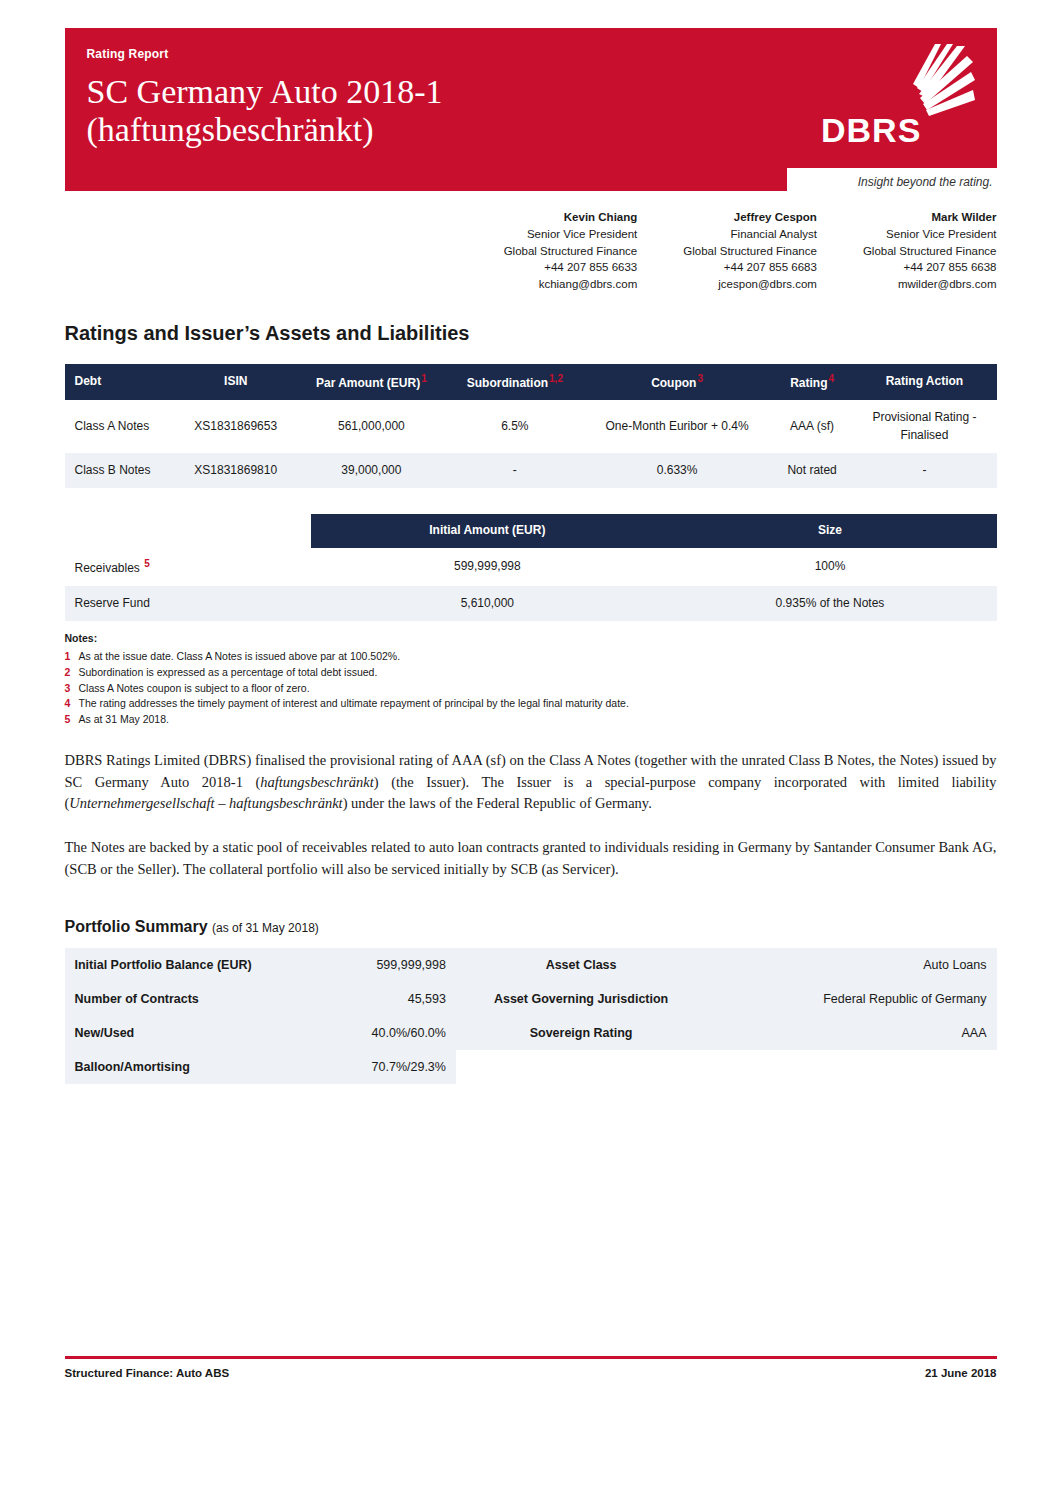Rating Report
SC Germany Auto 2018-1
(haftungsbeschränkt)
DBRS
Insight beyond the rating.
Kevin Chiang
Senior Vice President
Global Structured Finance
+44 207 855 6633
kchiang@dbrs.com
Jeffrey Cespon
Financial Analyst
Global Structured Finance
+44 207 855 6683
jcespon@dbrs.com
Mark Wilder
Senior Vice President
Global Structured Finance
+44 207 855 6638
mwilder@dbrs.com
Ratings and Issuer’s Assets and Liabilities
| Debt | ISIN | Par Amount (EUR) 1 | Subordination 1,2 | Coupon 3 | Rating 4 | Rating Action |
| --- | --- | --- | --- | --- | --- | --- |
| Class A Notes | XS1831869653 | 561,000,000 | 6.5% | One-Month Euribor + 0.4% | AAA (sf) | Provisional Rating - Finalised |
| Class B Notes | XS1831869810 | 39,000,000 | - | 0.633% | Not rated | - |
| | Initial Amount (EUR) | Size |
| --- | --- | --- |
| Receivables 5 | 599,999,998 | 100% |
| Reserve Fund | 5,610,000 | 0.935% of the Notes |
Notes:
As at the issue date. Class A Notes is issued above par at 100.502%.
Subordination is expressed as a percentage of total debt issued.
Class A Notes coupon is subject to a floor of zero.
The rating addresses the timely payment of interest and ultimate repayment of principal by the legal final maturity date.
As at 31 May 2018.
DBRS Ratings Limited (DBRS) finalised the provisional rating of AAA (sf) on the Class A Notes (together with the unrated Class B Notes, the Notes) issued by SC Germany Auto 2018-1 (haftungsbeschränkt) (the Issuer). The Issuer is a special-purpose company incorporated with limited liability (Unternehmergesellschaft – haftungsbeschränkt) under the laws of the Federal Republic of Germany.
The Notes are backed by a static pool of receivables related to auto loan contracts granted to individuals residing in Germany by Santander Consumer Bank AG, (SCB or the Seller). The collateral portfolio will also be serviced initially by SCB (as Servicer).
Portfolio Summary (as of 31 May 2018)
| Initial Portfolio Balance (EUR) | 599,999,998 | Asset Class | Auto Loans |
| Number of Contracts | 45,593 | Asset Governing Jurisdiction | Federal Republic of Germany |
| New/Used | 40.0%/60.0% | Sovereign Rating | AAA |
| Balloon/Amortising | 70.7%/29.3% | | |
Structured Finance: Auto ABS 21 June 2018